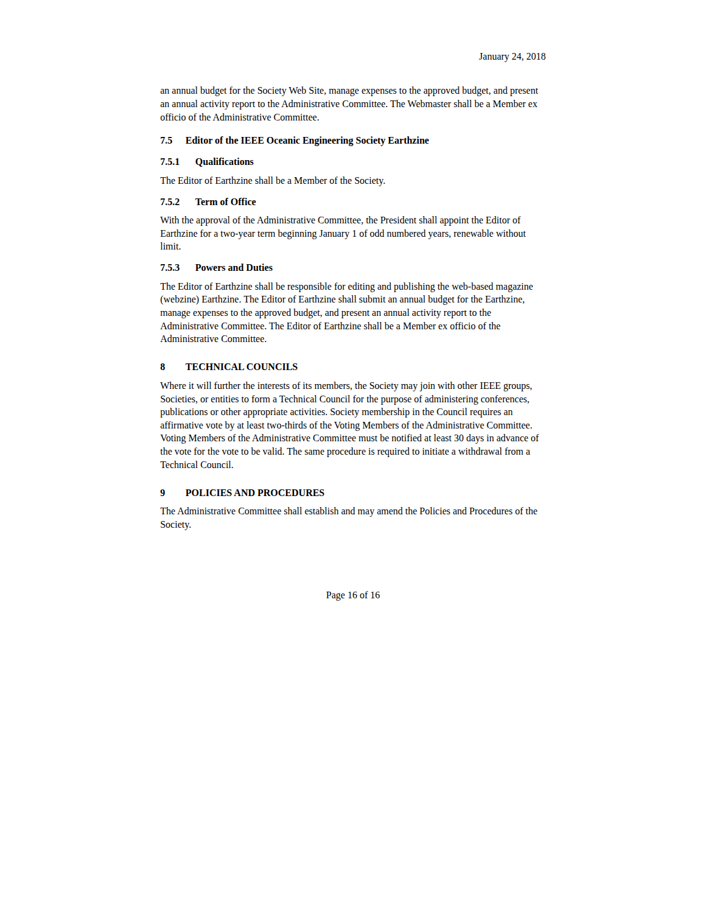January 24, 2018
an annual budget for the Society Web Site, manage expenses to the approved budget, and present an annual activity report to the Administrative Committee. The Webmaster shall be a Member ex officio of the Administrative Committee.
7.5 Editor of the IEEE Oceanic Engineering Society Earthzine
7.5.1 Qualifications
The Editor of Earthzine shall be a Member of the Society.
7.5.2 Term of Office
With the approval of the Administrative Committee, the President shall appoint the Editor of Earthzine for a two-year term beginning January 1 of odd numbered years, renewable without limit.
7.5.3 Powers and Duties
The Editor of Earthzine shall be responsible for editing and publishing the web-based magazine (webzine) Earthzine. The Editor of Earthzine shall submit an annual budget for the Earthzine, manage expenses to the approved budget, and present an annual activity report to the Administrative Committee. The Editor of Earthzine shall be a Member ex officio of the Administrative Committee.
8 TECHNICAL COUNCILS
Where it will further the interests of its members, the Society may join with other IEEE groups, Societies, or entities to form a Technical Council for the purpose of administering conferences, publications or other appropriate activities. Society membership in the Council requires an affirmative vote by at least two-thirds of the Voting Members of the Administrative Committee. Voting Members of the Administrative Committee must be notified at least 30 days in advance of the vote for the vote to be valid. The same procedure is required to initiate a withdrawal from a Technical Council.
9 POLICIES AND PROCEDURES
The Administrative Committee shall establish and may amend the Policies and Procedures of the Society.
Page 16 of 16